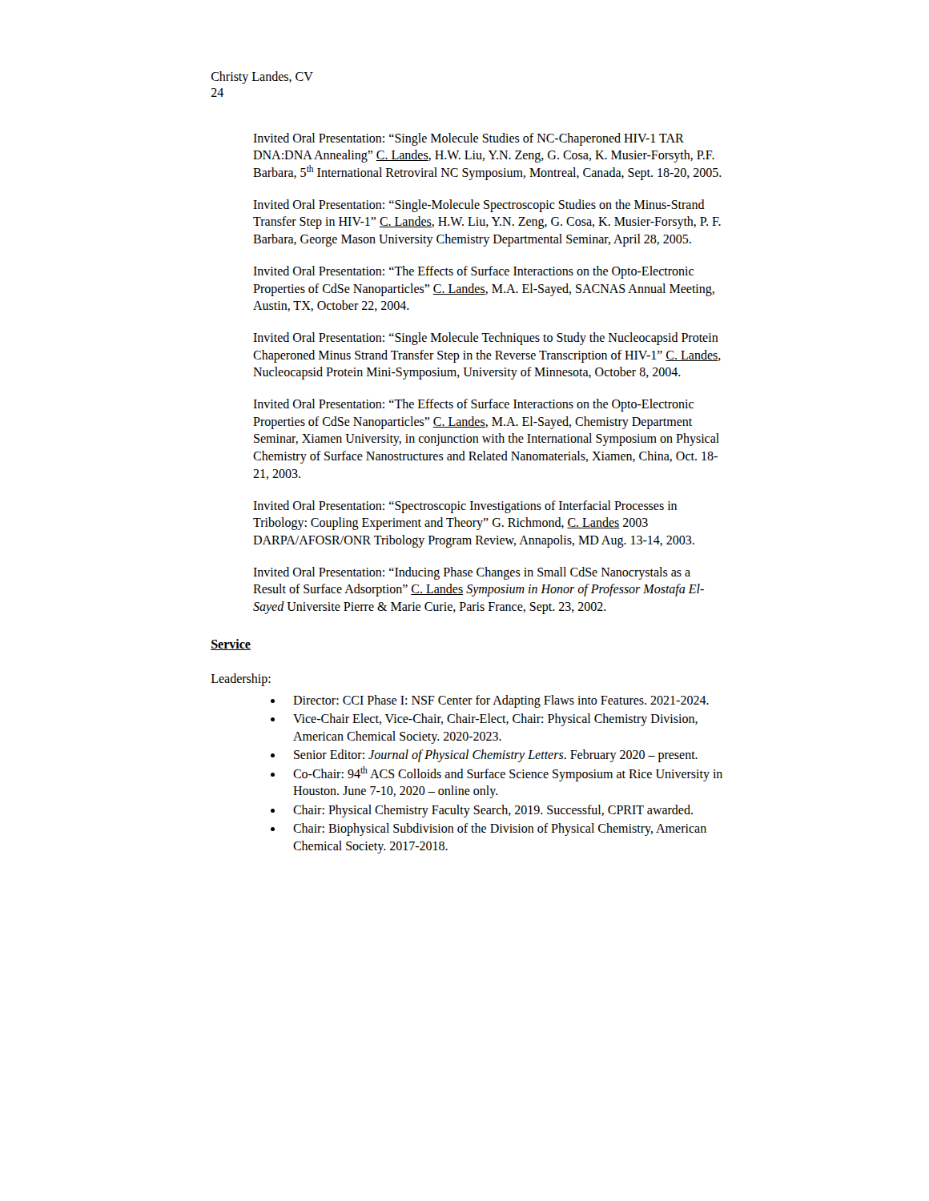Christy Landes, CV
24
Invited Oral Presentation: “Single Molecule Studies of NC-Chaperoned HIV-1 TAR DNA:DNA Annealing” C. Landes, H.W. Liu, Y.N. Zeng, G. Cosa, K. Musier-Forsyth, P.F. Barbara, 5th International Retroviral NC Symposium, Montreal, Canada, Sept. 18-20, 2005.
Invited Oral Presentation: “Single-Molecule Spectroscopic Studies on the Minus-Strand Transfer Step in HIV-1” C. Landes, H.W. Liu, Y.N. Zeng, G. Cosa, K. Musier-Forsyth, P. F. Barbara, George Mason University Chemistry Departmental Seminar, April 28, 2005.
Invited Oral Presentation: “The Effects of Surface Interactions on the Opto-Electronic Properties of CdSe Nanoparticles” C. Landes, M.A. El-Sayed, SACNAS Annual Meeting, Austin, TX, October 22, 2004.
Invited Oral Presentation: “Single Molecule Techniques to Study the Nucleocapsid Protein Chaperoned Minus Strand Transfer Step in the Reverse Transcription of HIV-1” C. Landes, Nucleocapsid Protein Mini-Symposium, University of Minnesota, October 8, 2004.
Invited Oral Presentation: “The Effects of Surface Interactions on the Opto-Electronic Properties of CdSe Nanoparticles” C. Landes, M.A. El-Sayed, Chemistry Department Seminar, Xiamen University, in conjunction with the International Symposium on Physical Chemistry of Surface Nanostructures and Related Nanomaterials, Xiamen, China, Oct. 18-21, 2003.
Invited Oral Presentation: “Spectroscopic Investigations of Interfacial Processes in Tribology: Coupling Experiment and Theory” G. Richmond, C. Landes 2003 DARPA/AFOSR/ONR Tribology Program Review, Annapolis, MD Aug. 13-14, 2003.
Invited Oral Presentation: “Inducing Phase Changes in Small CdSe Nanocrystals as a Result of Surface Adsorption” C. Landes Symposium in Honor of Professor Mostafa El-Sayed Universite Pierre & Marie Curie, Paris France, Sept. 23, 2002.
Service
Leadership:
Director: CCI Phase I: NSF Center for Adapting Flaws into Features. 2021-2024.
Vice-Chair Elect, Vice-Chair, Chair-Elect, Chair: Physical Chemistry Division, American Chemical Society. 2020-2023.
Senior Editor: Journal of Physical Chemistry Letters. February 2020 – present.
Co-Chair: 94th ACS Colloids and Surface Science Symposium at Rice University in Houston. June 7-10, 2020 – online only.
Chair: Physical Chemistry Faculty Search, 2019. Successful, CPRIT awarded.
Chair: Biophysical Subdivision of the Division of Physical Chemistry, American Chemical Society. 2017-2018.